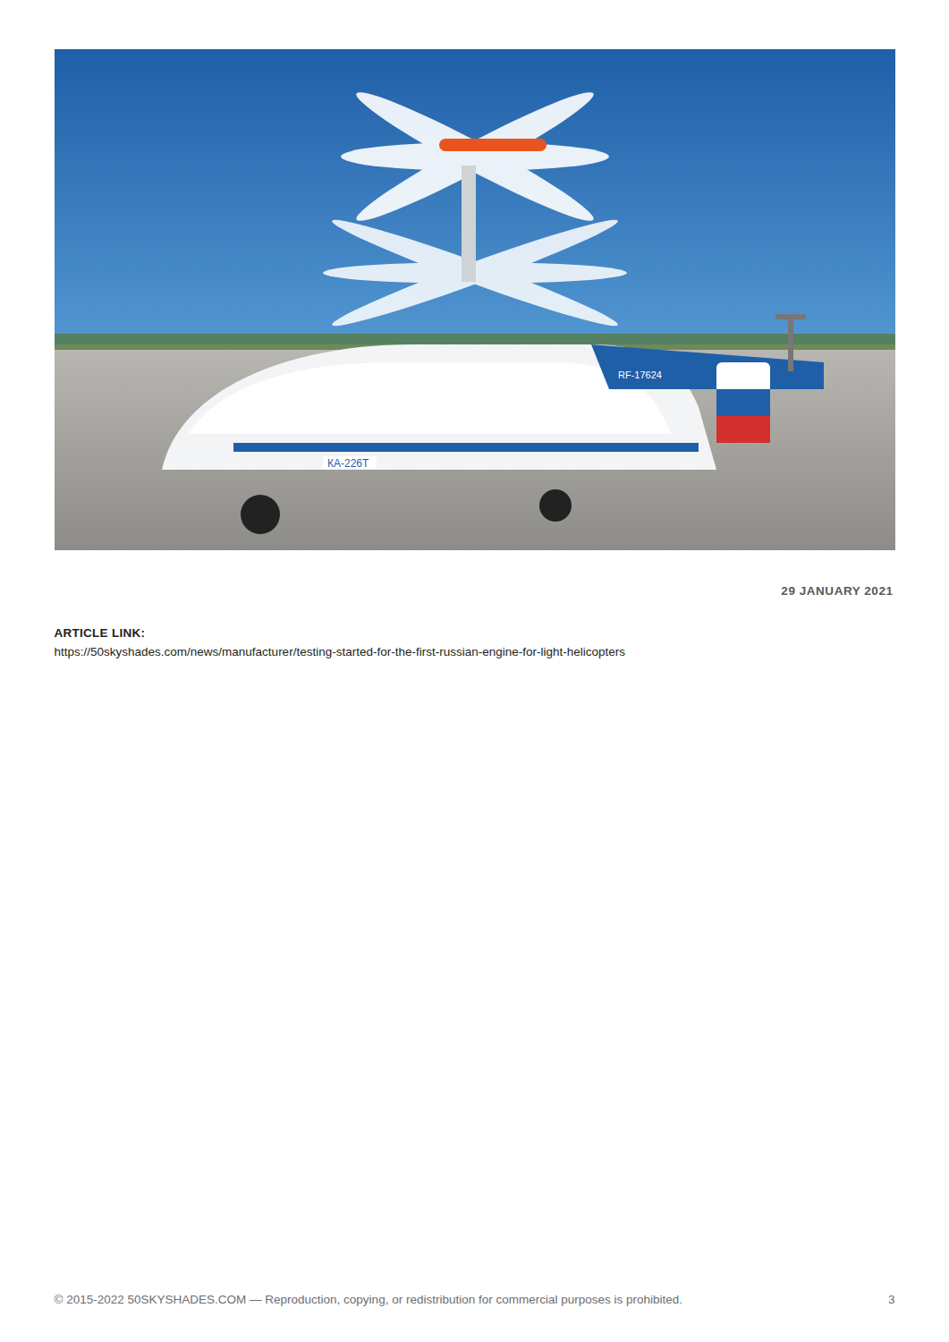29 JANUARY 2021
ARTICLE LINK: https://50skyshades.com/news/manufacturer/testing-started-for-the-first-russian-engine-for-light-helicopters
© 2015-2022 50SKYSHADES.COM — Reproduction, copying, or redistribution for commercial purposes is prohibited.
3